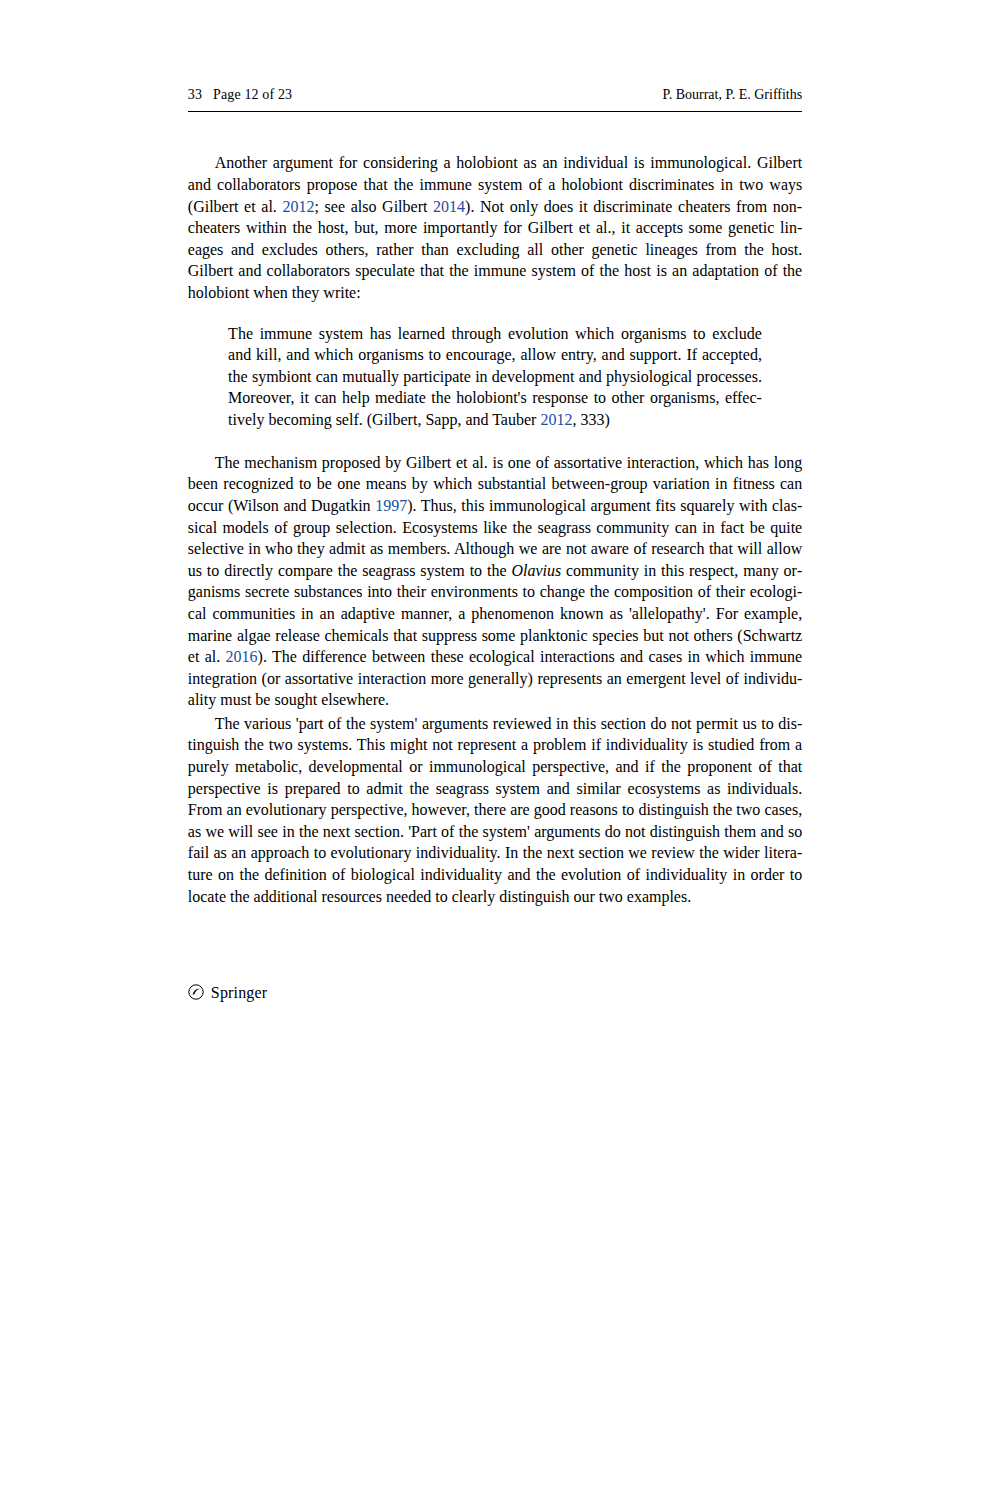33 Page 12 of 23 P. Bourrat, P. E. Griffiths
Another argument for considering a holobiont as an individual is immunological. Gilbert and collaborators propose that the immune system of a holobiont discriminates in two ways (Gilbert et al. 2012; see also Gilbert 2014). Not only does it discriminate cheaters from non-cheaters within the host, but, more importantly for Gilbert et al., it accepts some genetic lineages and excludes others, rather than excluding all other genetic lineages from the host. Gilbert and collaborators speculate that the immune system of the host is an adaptation of the holobiont when they write:
The immune system has learned through evolution which organisms to exclude and kill, and which organisms to encourage, allow entry, and support. If accepted, the symbiont can mutually participate in development and physiological processes. Moreover, it can help mediate the holobiont's response to other organisms, effectively becoming self. (Gilbert, Sapp, and Tauber 2012, 333)
The mechanism proposed by Gilbert et al. is one of assortative interaction, which has long been recognized to be one means by which substantial between-group variation in fitness can occur (Wilson and Dugatkin 1997). Thus, this immunological argument fits squarely with classical models of group selection. Ecosystems like the seagrass community can in fact be quite selective in who they admit as members. Although we are not aware of research that will allow us to directly compare the seagrass system to the Olavius community in this respect, many organisms secrete substances into their environments to change the composition of their ecological communities in an adaptive manner, a phenomenon known as 'allelopathy'. For example, marine algae release chemicals that suppress some planktonic species but not others (Schwartz et al. 2016). The difference between these ecological interactions and cases in which immune integration (or assortative interaction more generally) represents an emergent level of individuality must be sought elsewhere.
The various 'part of the system' arguments reviewed in this section do not permit us to distinguish the two systems. This might not represent a problem if individuality is studied from a purely metabolic, developmental or immunological perspective, and if the proponent of that perspective is prepared to admit the seagrass system and similar ecosystems as individuals. From an evolutionary perspective, however, there are good reasons to distinguish the two cases, as we will see in the next section. 'Part of the system' arguments do not distinguish them and so fail as an approach to evolutionary individuality. In the next section we review the wider literature on the definition of biological individuality and the evolution of individuality in order to locate the additional resources needed to clearly distinguish our two examples.
Springer